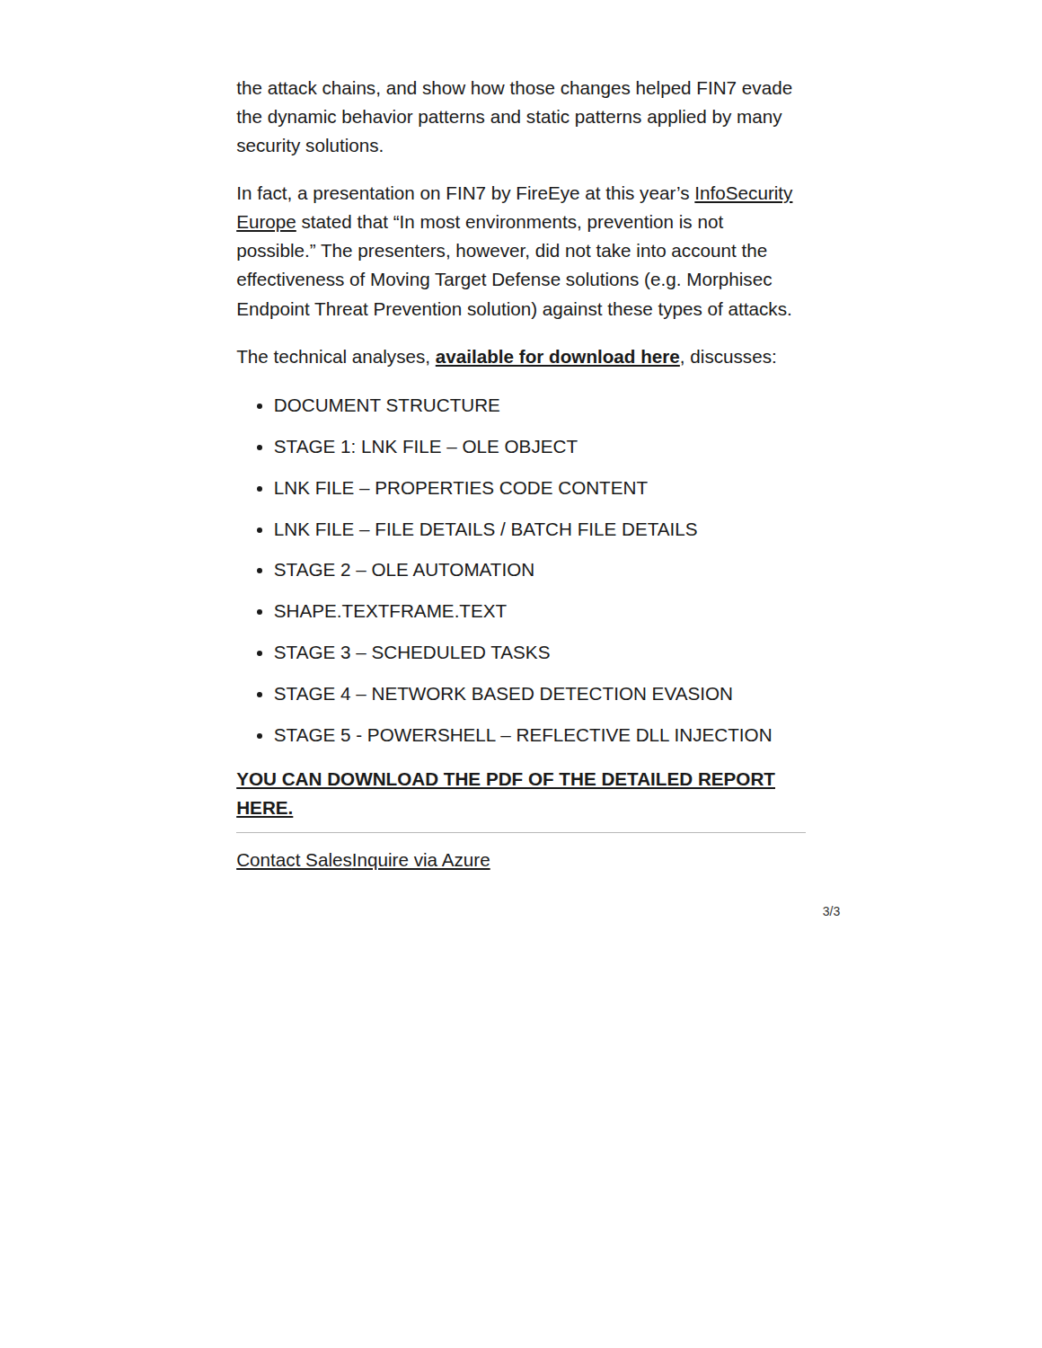the attack chains, and show how those changes helped FIN7 evade the dynamic behavior patterns and static patterns applied by many security solutions.
In fact, a presentation on FIN7 by FireEye at this year’s InfoSecurity Europe stated that “In most environments, prevention is not possible.” The presenters, however, did not take into account the effectiveness of Moving Target Defense solutions (e.g. Morphisec Endpoint Threat Prevention solution) against these types of attacks.
The technical analyses, available for download here, discusses:
DOCUMENT STRUCTURE
STAGE 1: LNK FILE – OLE OBJECT
LNK FILE – PROPERTIES CODE CONTENT
LNK FILE – FILE DETAILS / BATCH FILE DETAILS
STAGE 2 – OLE AUTOMATION
SHAPE.TEXTFRAME.TEXT
STAGE 3 – SCHEDULED TASKS
STAGE 4 – NETWORK BASED DETECTION EVASION
STAGE 5 - POWERSHELL – REFLECTIVE DLL INJECTION
YOU CAN DOWNLOAD THE PDF OF THE DETAILED REPORT HERE.
Contact Sales Inquire via Azure
3/3